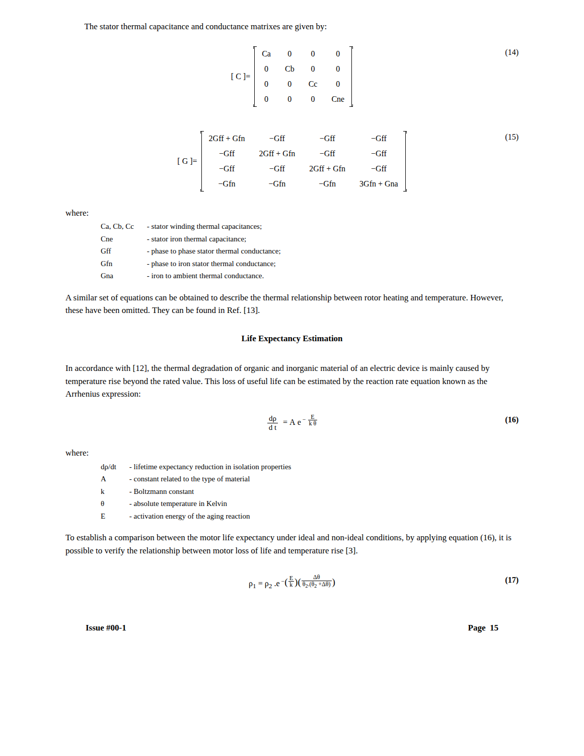The stator thermal capacitance and conductance matrixes are given by:
[ C ]=
| Ca | 0 | 0 | 0 |
| 0 | Cb | 0 | 0 |
| 0 | 0 | Cc | 0 |
| 0 | 0 | 0 | Cne |
(14)
[ G ]=
| 2Gff + Gfn | −Gff | −Gff | −Gff |
| −Gff | 2Gff + Gfn | −Gff | −Gff |
| −Gff | −Gff | 2Gff + Gfn | −Gff |
| −Gfn | −Gfn | −Gfn | 3Gfn + Gna |
(15)
where:
| Ca, Cb, Cc | - stator winding thermal capacitances; |
| Cne | - stator iron thermal capacitance; |
| Gff | - phase to phase stator thermal conductance; |
| Gfn | - phase to iron stator thermal conductance; |
| Gna | - iron to ambient thermal conductance. |
A similar set of equations can be obtained to describe the thermal relationship between rotor heating and temperature. However, these have been omitted. They can be found in Ref. [13].
Life Expectancy Estimation
In accordance with [12], the thermal degradation of organic and inorganic material of an electric device is mainly caused by temperature rise beyond the rated value. This loss of useful life can be estimated by the reaction rate equation known as the Arrhenius expression:
dρ d t = A e − Ek θ
(16)
where:
| dρ/dt | - lifetime expectancy reduction in isolation properties |
| A | - constant related to the type of material |
| k | - Boltzmann constant |
| θ | - absolute temperature in Kelvin |
| E | - activation energy of the aging reaction |
To establish a comparison between the motor life expectancy under ideal and non-ideal conditions, by applying equation (16), it is possible to verify the relationship between motor loss of life and temperature rise [3].
ρ1 = ρ2 .e −(Ek)(Δθ θ2.(θ2 +Δθ))
(17)
Issue #00-1 Page 15